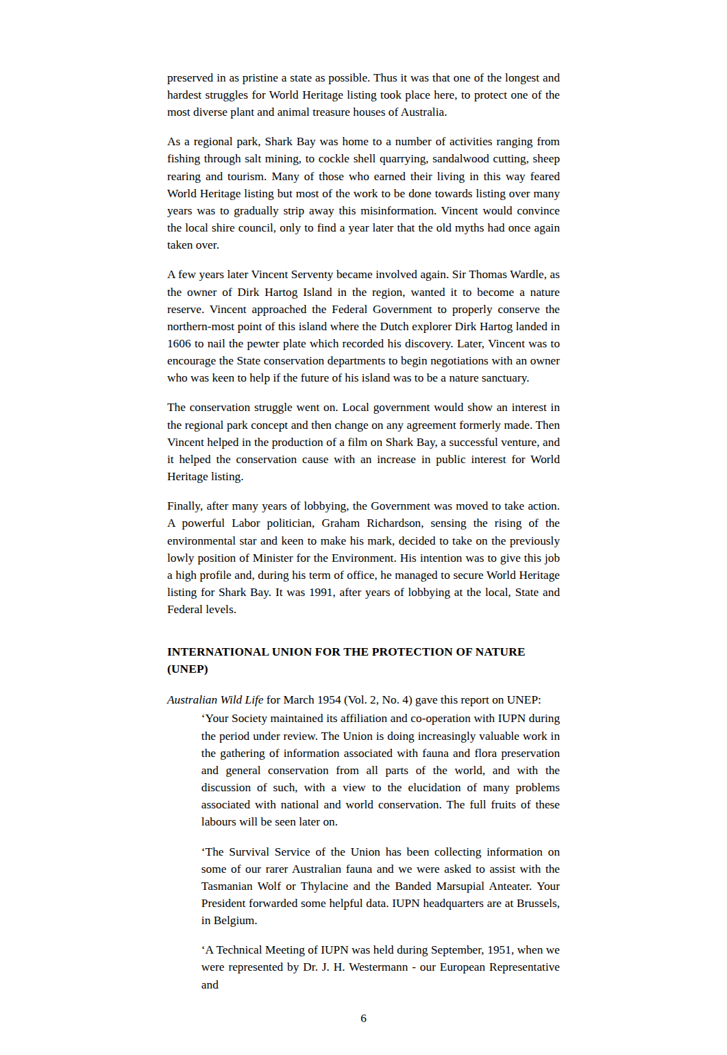preserved in as pristine a state as possible. Thus it was that one of the longest and hardest struggles for World Heritage listing took place here, to protect one of the most diverse plant and animal treasure houses of Australia.
As a regional park, Shark Bay was home to a number of activities ranging from fishing through salt mining, to cockle shell quarrying, sandalwood cutting, sheep rearing and tourism. Many of those who earned their living in this way feared World Heritage listing but most of the work to be done towards listing over many years was to gradually strip away this misinformation. Vincent would convince the local shire council, only to find a year later that the old myths had once again taken over.
A few years later Vincent Serventy became involved again. Sir Thomas Wardle, as the owner of Dirk Hartog Island in the region, wanted it to become a nature reserve. Vincent approached the Federal Government to properly conserve the northern-most point of this island where the Dutch explorer Dirk Hartog landed in 1606 to nail the pewter plate which recorded his discovery. Later, Vincent was to encourage the State conservation departments to begin negotiations with an owner who was keen to help if the future of his island was to be a nature sanctuary.
The conservation struggle went on. Local government would show an interest in the regional park concept and then change on any agreement formerly made. Then Vincent helped in the production of a film on Shark Bay, a successful venture, and it helped the conservation cause with an increase in public interest for World Heritage listing.
Finally, after many years of lobbying, the Government was moved to take action. A powerful Labor politician, Graham Richardson, sensing the rising of the environmental star and keen to make his mark, decided to take on the previously lowly position of Minister for the Environment. His intention was to give this job a high profile and, during his term of office, he managed to secure World Heritage listing for Shark Bay. It was 1991, after years of lobbying at the local, State and Federal levels.
INTERNATIONAL UNION FOR THE PROTECTION OF NATURE (UNEP)
Australian Wild Life for March 1954 (Vol. 2, No. 4) gave this report on UNEP:
‘Your Society maintained its affiliation and co-operation with IUPN during the period under review. The Union is doing increasingly valuable work in the gathering of information associated with fauna and flora preservation and general conservation from all parts of the world, and with the discussion of such, with a view to the elucidation of many problems associated with national and world conservation. The full fruits of these labours will be seen later on.
‘The Survival Service of the Union has been collecting information on some of our rarer Australian fauna and we were asked to assist with the Tasmanian Wolf or Thylacine and the Banded Marsupial Anteater. Your President forwarded some helpful data. IUPN headquarters are at Brussels, in Belgium.
‘A Technical Meeting of IUPN was held during September, 1951, when we were represented by Dr. J. H. Westermann - our European Representative and
6